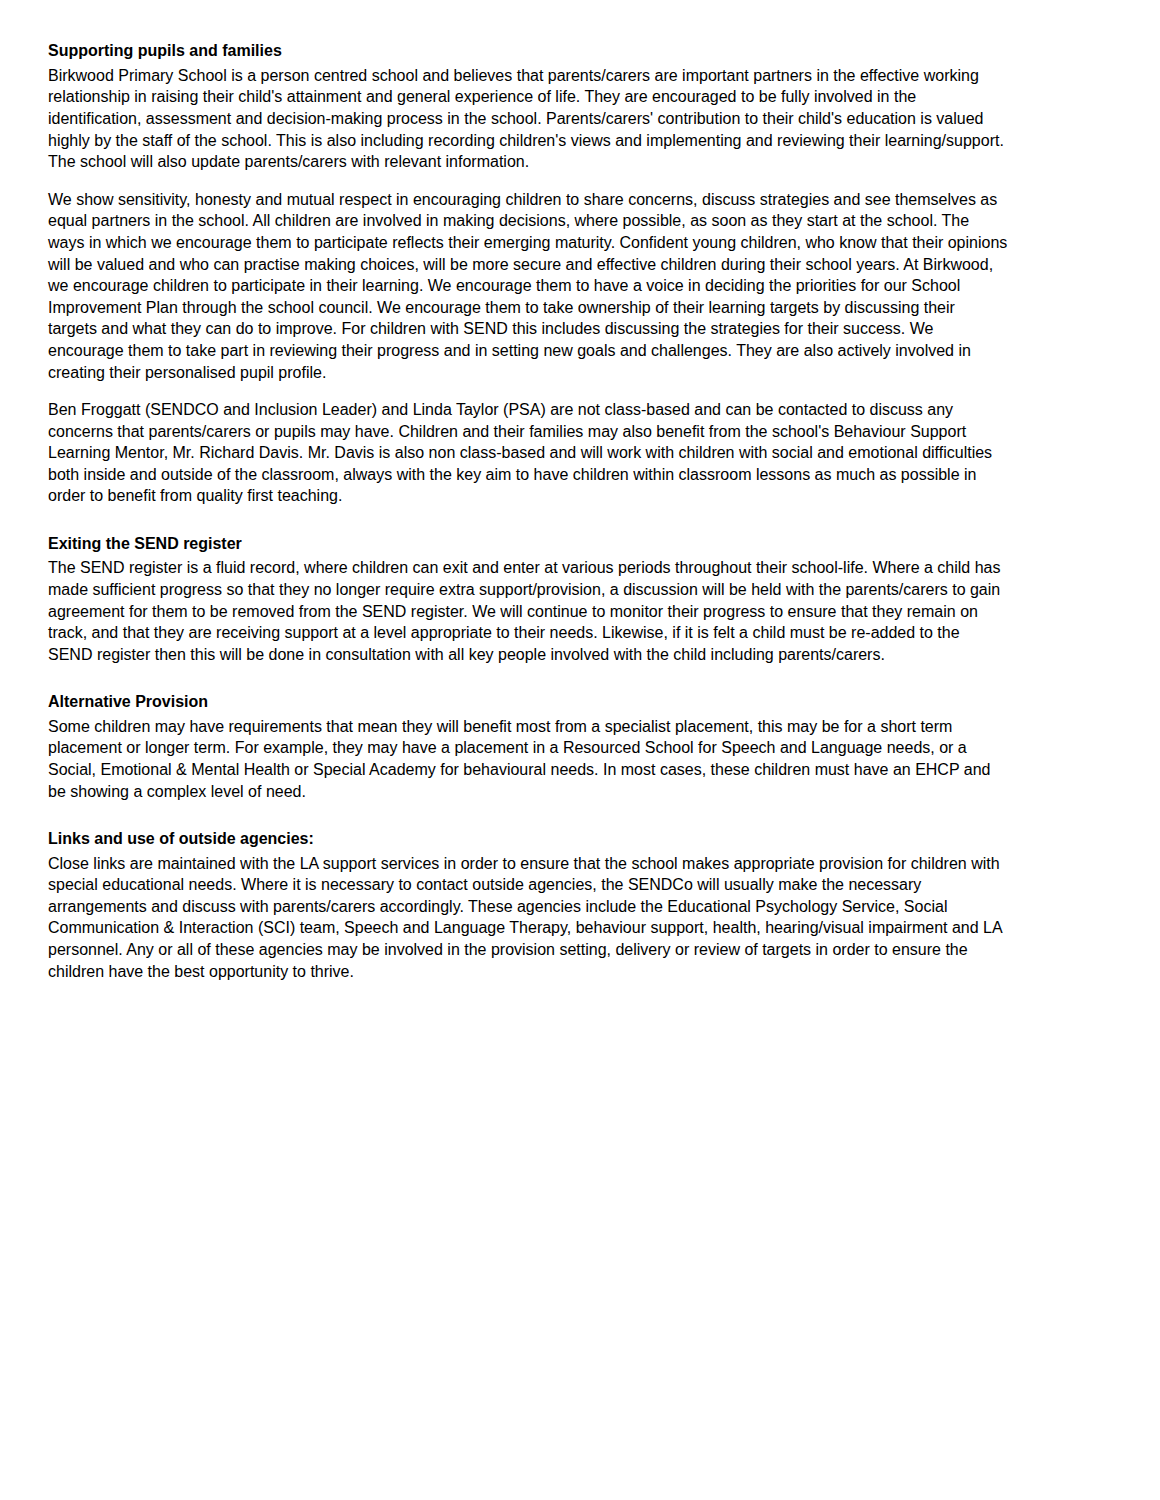Supporting pupils and families
Birkwood Primary School is a person centred school and believes that parents/carers are important partners in the effective working relationship in raising their child's attainment and general experience of life. They are encouraged to be fully involved in the identification, assessment and decision-making process in the school. Parents/carers' contribution to their child's education is valued highly by the staff of the school. This is also including recording children's views and implementing and reviewing their learning/support. The school will also update parents/carers with relevant information.
We show sensitivity, honesty and mutual respect in encouraging children to share concerns, discuss strategies and see themselves as equal partners in the school. All children are involved in making decisions, where possible, as soon as they start at the school. The ways in which we encourage them to participate reflects their emerging maturity. Confident young children, who know that their opinions will be valued and who can practise making choices, will be more secure and effective children during their school years. At Birkwood, we encourage children to participate in their learning. We encourage them to have a voice in deciding the priorities for our School Improvement Plan through the school council. We encourage them to take ownership of their learning targets by discussing their targets and what they can do to improve. For children with SEND this includes discussing the strategies for their success. We encourage them to take part in reviewing their progress and in setting new goals and challenges. They are also actively involved in creating their personalised pupil profile.
Ben Froggatt (SENDCO and Inclusion Leader) and Linda Taylor (PSA) are not class-based and can be contacted to discuss any concerns that parents/carers or pupils may have. Children and their families may also benefit from the school's Behaviour Support Learning Mentor, Mr. Richard Davis. Mr. Davis is also non class-based and will work with children with social and emotional difficulties both inside and outside of the classroom, always with the key aim to have children within classroom lessons as much as possible in order to benefit from quality first teaching.
Exiting the SEND register
The SEND register is a fluid record, where children can exit and enter at various periods throughout their school-life. Where a child has made sufficient progress so that they no longer require extra support/provision, a discussion will be held with the parents/carers to gain agreement for them to be removed from the SEND register. We will continue to monitor their progress to ensure that they remain on track, and that they are receiving support at a level appropriate to their needs. Likewise, if it is felt a child must be re-added to the SEND register then this will be done in consultation with all key people involved with the child including parents/carers.
Alternative Provision
Some children may have requirements that mean they will benefit most from a specialist placement, this may be for a short term placement or longer term. For example, they may have a placement in a Resourced School for Speech and Language needs, or a Social, Emotional & Mental Health or Special Academy for behavioural needs. In most cases, these children must have an EHCP and be showing a complex level of need.
Links and use of outside agencies:
Close links are maintained with the LA support services in order to ensure that the school makes appropriate provision for children with special educational needs. Where it is necessary to contact outside agencies, the SENDCo will usually make the necessary arrangements and discuss with parents/carers accordingly. These agencies include the Educational Psychology Service, Social Communication & Interaction (SCI) team, Speech and Language Therapy, behaviour support, health, hearing/visual impairment and LA personnel. Any or all of these agencies may be involved in the provision setting, delivery or review of targets in order to ensure the children have the best opportunity to thrive.